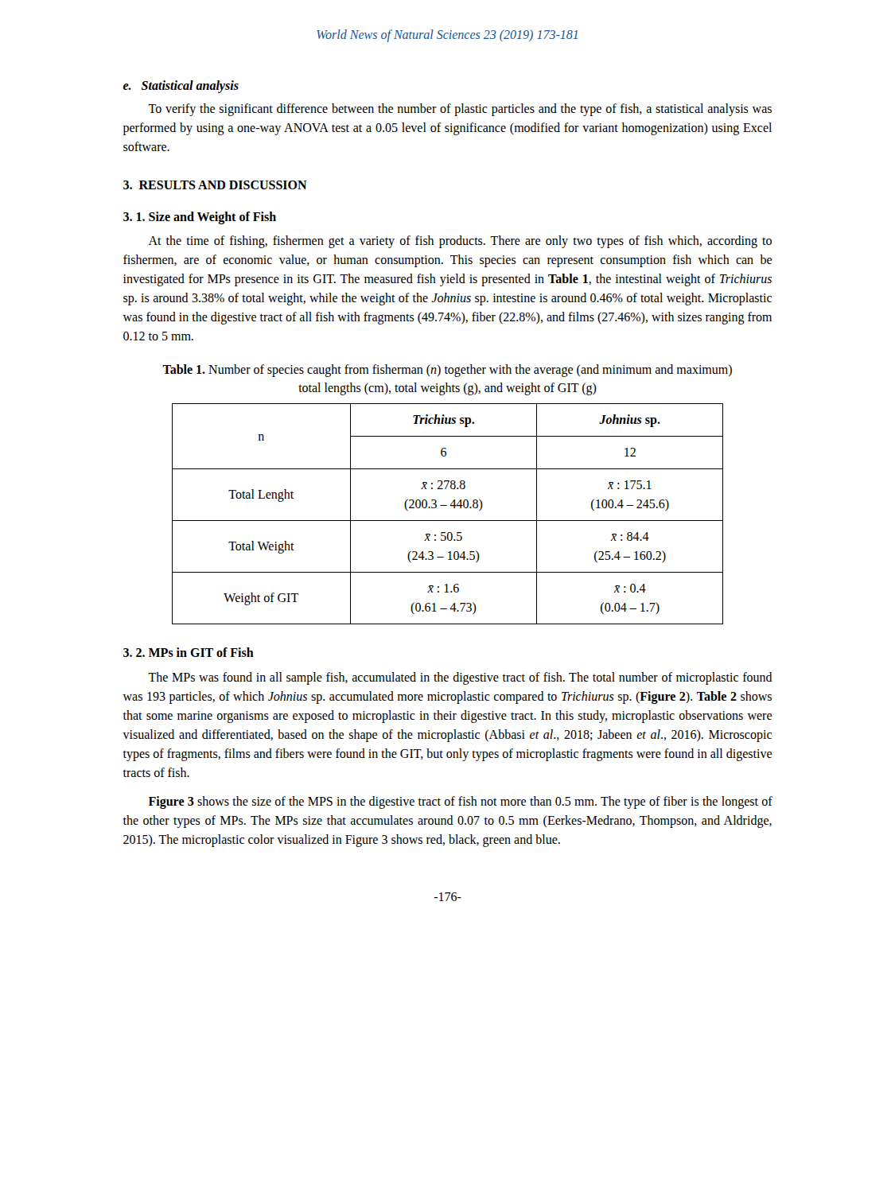World News of Natural Sciences 23 (2019) 173-181
e. Statistical analysis
To verify the significant difference between the number of plastic particles and the type of fish, a statistical analysis was performed by using a one-way ANOVA test at a 0.05 level of significance (modified for variant homogenization) using Excel software.
3. RESULTS AND DISCUSSION
3. 1. Size and Weight of Fish
At the time of fishing, fishermen get a variety of fish products. There are only two types of fish which, according to fishermen, are of economic value, or human consumption. This species can represent consumption fish which can be investigated for MPs presence in its GIT. The measured fish yield is presented in Table 1, the intestinal weight of Trichiurus sp. is around 3.38% of total weight, while the weight of the Johnius sp. intestine is around 0.46% of total weight. Microplastic was found in the digestive tract of all fish with fragments (49.74%), fiber (22.8%), and films (27.46%), with sizes ranging from 0.12 to 5 mm.
Table 1. Number of species caught from fisherman (n) together with the average (and minimum and maximum) total lengths (cm), total weights (g), and weight of GIT (g)
| n | Trichius sp. | Johnius sp. |
| 6 | 12 |
| Total Lenght | x̄ : 278.8 (200.3 – 440.8) | x̄ : 175.1 (100.4 – 245.6) |
| Total Weight | x̄ : 50.5 (24.3 – 104.5) | x̄ : 84.4 (25.4 – 160.2) |
| Weight of GIT | x̄ : 1.6 (0.61 – 4.73) | x̄ : 0.4 (0.04 – 1.7) |
3. 2. MPs in GIT of Fish
The MPs was found in all sample fish, accumulated in the digestive tract of fish. The total number of microplastic found was 193 particles, of which Johnius sp. accumulated more microplastic compared to Trichiurus sp. (Figure 2). Table 2 shows that some marine organisms are exposed to microplastic in their digestive tract. In this study, microplastic observations were visualized and differentiated, based on the shape of the microplastic (Abbasi et al., 2018; Jabeen et al., 2016). Microscopic types of fragments, films and fibers were found in the GIT, but only types of microplastic fragments were found in all digestive tracts of fish.
Figure 3 shows the size of the MPS in the digestive tract of fish not more than 0.5 mm. The type of fiber is the longest of the other types of MPs. The MPs size that accumulates around 0.07 to 0.5 mm (Eerkes-Medrano, Thompson, and Aldridge, 2015). The microplastic color visualized in Figure 3 shows red, black, green and blue.
-176-